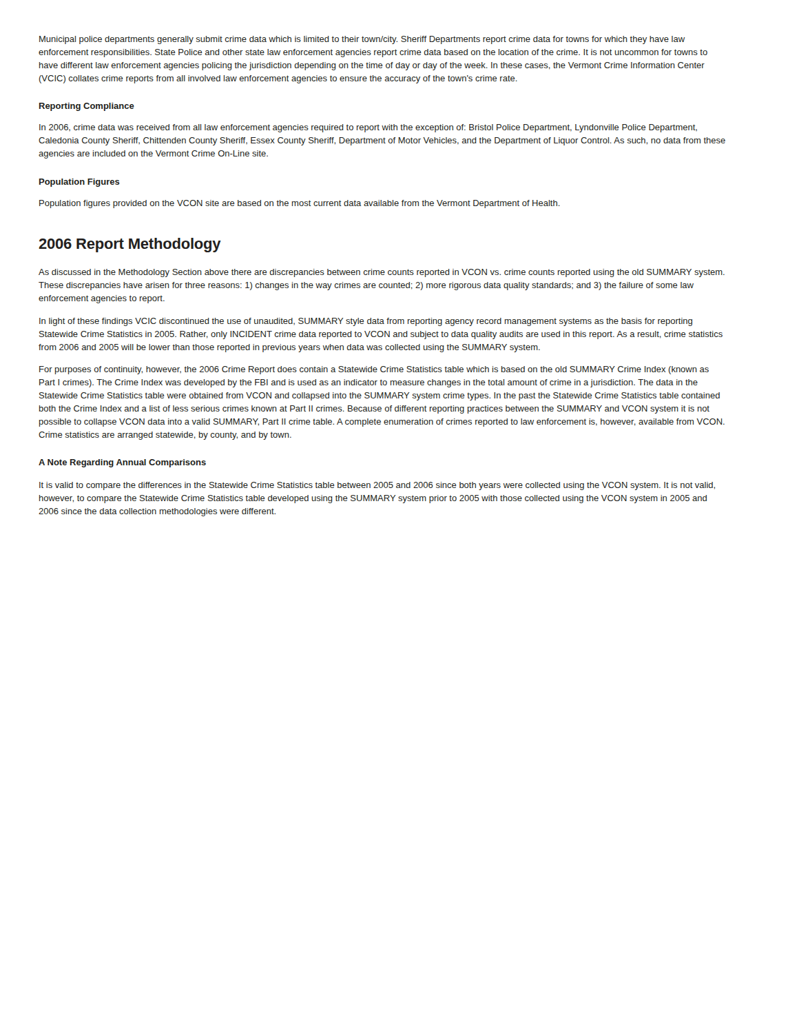Municipal police departments generally submit crime data which is limited to their town/city. Sheriff Departments report crime data for towns for which they have law enforcement responsibilities. State Police and other state law enforcement agencies report crime data based on the location of the crime. It is not uncommon for towns to have different law enforcement agencies policing the jurisdiction depending on the time of day or day of the week. In these cases, the Vermont Crime Information Center (VCIC) collates crime reports from all involved law enforcement agencies to ensure the accuracy of the town's crime rate.
Reporting Compliance
In 2006, crime data was received from all law enforcement agencies required to report with the exception of: Bristol Police Department, Lyndonville Police Department, Caledonia County Sheriff, Chittenden County Sheriff, Essex County Sheriff, Department of Motor Vehicles, and the Department of Liquor Control. As such, no data from these agencies are included on the Vermont Crime On-Line site.
Population Figures
Population figures provided on the VCON site are based on the most current data available from the Vermont Department of Health.
2006 Report Methodology
As discussed in the Methodology Section above there are discrepancies between crime counts reported in VCON vs. crime counts reported using the old SUMMARY system. These discrepancies have arisen for three reasons: 1) changes in the way crimes are counted; 2) more rigorous data quality standards; and 3) the failure of some law enforcement agencies to report.
In light of these findings VCIC discontinued the use of unaudited, SUMMARY style data from reporting agency record management systems as the basis for reporting Statewide Crime Statistics in 2005. Rather, only INCIDENT crime data reported to VCON and subject to data quality audits are used in this report. As a result, crime statistics from 2006 and 2005 will be lower than those reported in previous years when data was collected using the SUMMARY system.
For purposes of continuity, however, the 2006 Crime Report does contain a Statewide Crime Statistics table which is based on the old SUMMARY Crime Index (known as Part I crimes). The Crime Index was developed by the FBI and is used as an indicator to measure changes in the total amount of crime in a jurisdiction. The data in the Statewide Crime Statistics table were obtained from VCON and collapsed into the SUMMARY system crime types. In the past the Statewide Crime Statistics table contained both the Crime Index and a list of less serious crimes known at Part II crimes. Because of different reporting practices between the SUMMARY and VCON system it is not possible to collapse VCON data into a valid SUMMARY, Part II crime table. A complete enumeration of crimes reported to law enforcement is, however, available from VCON. Crime statistics are arranged statewide, by county, and by town.
A Note Regarding Annual Comparisons
It is valid to compare the differences in the Statewide Crime Statistics table between 2005 and 2006 since both years were collected using the VCON system. It is not valid, however, to compare the Statewide Crime Statistics table developed using the SUMMARY system prior to 2005 with those collected using the VCON system in 2005 and 2006 since the data collection methodologies were different.